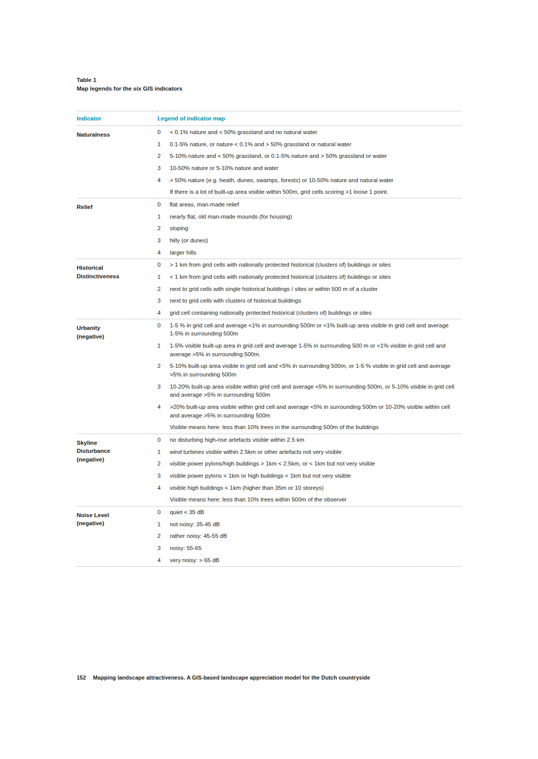Table 1 Map legends for the six GIS indicators
| Indicator | Legend of indicator map |
| --- | --- |
| Naturalness | 0 | < 0.1% nature and < 50% grassland and no natural water |
| 1 | 0.1-5% nature, or nature < 0.1% and > 50% grassland or natural water |
| 2 | 5-10% nature and < 50% grassland, or 0.1-5% nature and > 50% grassland or water |
| 3 | 10-50% nature or 5-10% nature and water |
| 4 | > 50% nature (e.g. heath, dunes, swamps, forests) or 10-50% nature and natural water |
| | If there is a lot of built-up area visible within 500m, grid cells scoring >1 loose 1 point. |
| Relief | 0 | flat areas, man-made relief |
| 1 | nearly flat, old man-made mounds (for housing) |
| 2 | sloping |
| 3 | hilly (or dunes) |
| 4 | larger hills |
| Historical Distinctiveness | 0 | > 1 km from grid cells with nationally protected historical (clusters of) buildings or sites |
| 1 | < 1 km from grid cells with nationally protected historical (clusters of) buildings or sites |
| 2 | next to grid cells with single historical buildings / sites or within 500 m of a cluster |
| 3 | next to grid cells with clusters of historical buildings |
| 4 | grid cell containing nationally protected historical (clusters of) buildings or sites |
| Urbanity (negative) | 0 | 1-5 % in grid cell and average <1% in surrounding 500m or <1% built-up area visible in grid cell and average 1-5% in surrounding 500m |
| 1 | 1-5% visible built-up area in grid cell and average 1-5% in surrounding 500 m or <1% visible in grid cell and average >5% in surrounding 500m. |
| 2 | 5-10% built-up area visible in grid cell and <5% in surrounding 500m, or 1-5 % visible in grid cell and average >5% in surrounding 500m |
| 3 | 10-20% built-up area visible within grid cell and average <5% in surrounding 500m, or 5-10% visible in grid cell and average >5% in surrounding 500m |
| 4 | >20% built-up area visible within grid cell and average <5% in surrounding 500m or 10-20% visible within cell and average >5% in surrounding 500m |
| | Visible means here: less than 10% trees in the surrounding 500m of the buildings |
| Skyline Disturbance (negative) | 0 | no disturbing high-rise artefacts visible within 2.5 km |
| 1 | wind turbines visible within 2.5km or other artefacts not very visible |
| 2 | visible power pylons/high buildings > 1km < 2.5km, or < 1km but not very visible |
| 3 | visible power pylons < 1km or high buildings < 1km but not very visible |
| 4 | visible high buildings < 1km (higher than 35m or 10 storeys) |
| | Visible means here: less than 10% trees within 500m of the observer |
| Noise Level (negative) | 0 | quiet < 35 dB |
| 1 | not noisy: 35-45 dB |
| 2 | rather noisy: 45-55 dB |
| 3 | noisy: 55-65 |
| 4 | very noisy: > 65 dB |
152 Mapping landscape attractiveness. A GIS-based landscape appreciation model for the Dutch countryside